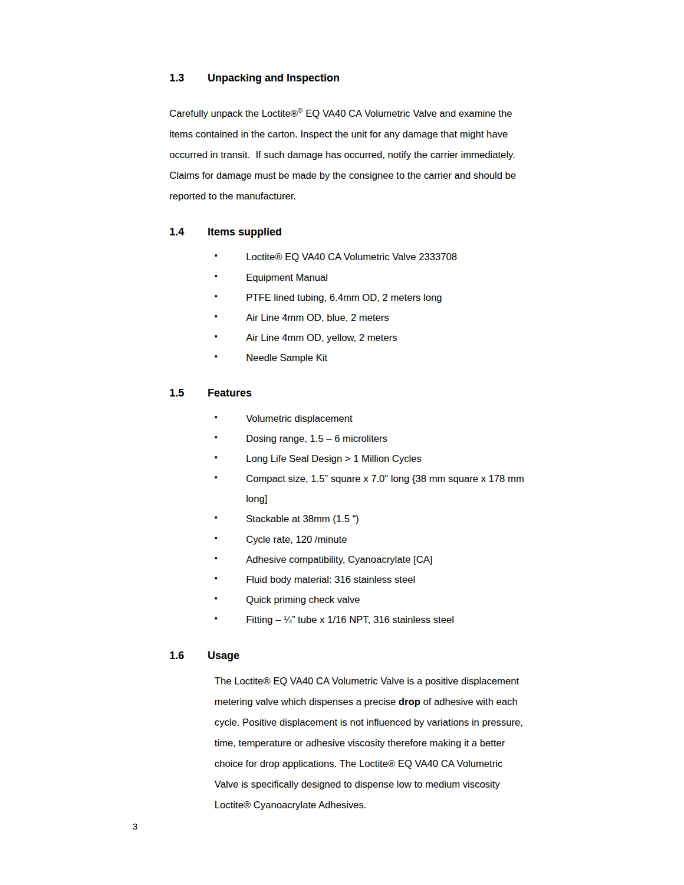1.3 Unpacking and Inspection
Carefully unpack the Loctite®® EQ VA40 CA Volumetric Valve and examine the items contained in the carton. Inspect the unit for any damage that might have occurred in transit. If such damage has occurred, notify the carrier immediately. Claims for damage must be made by the consignee to the carrier and should be reported to the manufacturer.
1.4 Items supplied
Loctite® EQ VA40 CA Volumetric Valve 2333708
Equipment Manual
PTFE lined tubing, 6.4mm OD, 2 meters long
Air Line 4mm OD, blue, 2 meters
Air Line 4mm OD, yellow, 2 meters
Needle Sample Kit
1.5 Features
Volumetric displacement
Dosing range, 1.5 – 6 microliters
Long Life Seal Design > 1 Million Cycles
Compact size, 1.5” square x 7.0" long {38 mm square x 178 mm long]
Stackable at 38mm (1.5 “)
Cycle rate, 120 /minute
Adhesive compatibility, Cyanoacrylate [CA]
Fluid body material: 316 stainless steel
Quick priming check valve
Fitting – ¼” tube x 1/16 NPT, 316 stainless steel
1.6 Usage
The Loctite® EQ VA40 CA Volumetric Valve is a positive displacement metering valve which dispenses a precise drop of adhesive with each cycle. Positive displacement is not influenced by variations in pressure, time, temperature or adhesive viscosity therefore making it a better choice for drop applications. The Loctite® EQ VA40 CA Volumetric Valve is specifically designed to dispense low to medium viscosity Loctite® Cyanoacrylate Adhesives.
3